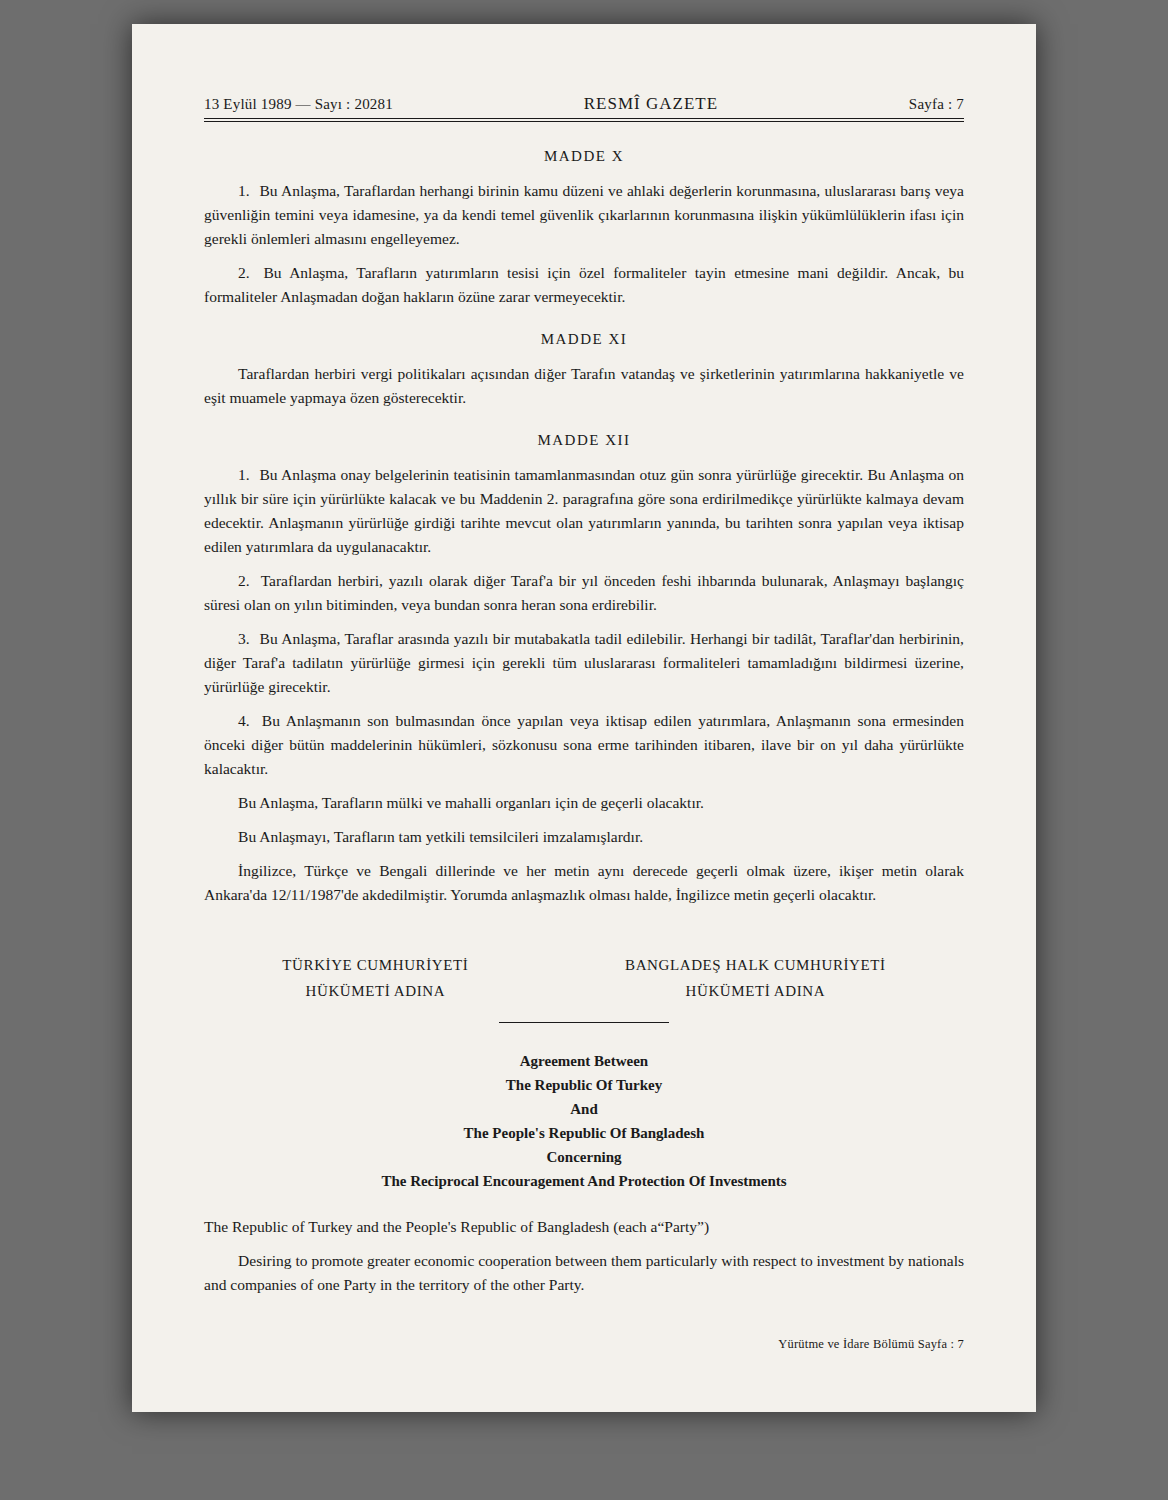13 Eylül 1989 — Sayı : 20281
RESMÎ GAZETE
Sayfa : 7
MADDE X
1. Bu Anlaşma, Taraflardan herhangi birinin kamu düzeni ve ahlaki değerlerin korunmasına, uluslararası barış veya güvenliğin temini veya idamesine, ya da kendi temel güvenlik çıkarlarının korunmasına ilişkin yükümlülüklerin ifası için gerekli önlemleri almasını engelleyemez.
2. Bu Anlaşma, Tarafların yatırımların tesisi için özel formaliteler tayin etmesine mani değildir. Ancak, bu formaliteler Anlaşmadan doğan hakların özüne zarar vermeyecektir.
MADDE XI
Taraflardan herbiri vergi politikaları açısından diğer Tarafın vatandaş ve şirketlerinin yatırımlarına hakkaniyetle ve eşit muamele yapmaya özen gösterecektir.
MADDE XII
1. Bu Anlaşma onay belgelerinin teatisinin tamamlanmasından otuz gün sonra yürürlüğe girecektir. Bu Anlaşma on yıllık bir süre için yürürlükte kalacak ve bu Maddenin 2. paragrafına göre sona erdirilmedikçe yürürlükte kalmaya devam edecektir. Anlaşmanın yürürlüğe girdiği tarihte mevcut olan yatırımların yanında, bu tarihten sonra yapılan veya iktisap edilen yatırımlara da uygulanacaktır.
2. Taraflardan herbiri, yazılı olarak diğer Taraf'a bir yıl önceden feshi ihbarında bulunarak, Anlaşmayı başlangıç süresi olan on yılın bitiminden, veya bundan sonra heran sona erdirebilir.
3. Bu Anlaşma, Taraflar arasında yazılı bir mutabakatla tadil edilebilir. Herhangi bir tadilât, Taraflar'dan herbirinin, diğer Taraf'a tadilatın yürürlüğe girmesi için gerekli tüm uluslararası formaliteleri tamamladığını bildirmesi üzerine, yürürlüğe girecektir.
4. Bu Anlaşmanın son bulmasından önce yapılan veya iktisap edilen yatırımlara, Anlaşmanın sona ermesinden önceki diğer bütün maddelerinin hükümleri, sözkonusu sona erme tarihinden itibaren, ilave bir on yıl daha yürürlükte kalacaktır.
Bu Anlaşma, Tarafların mülki ve mahalli organları için de geçerli olacaktır.
Bu Anlaşmayı, Tarafların tam yetkili temsilcileri imzalamışlardır.
İngilizce, Türkçe ve Bengali dillerinde ve her metin aynı derecede geçerli olmak üzere, ikişer metin olarak Ankara'da 12/11/1987'de akdedilmiştir. Yorumda anlaşmazlık olması halde, İngilizce metin geçerli olacaktır.
TÜRKİYE CUMHURİYETİ
HÜKÜMETİ ADINA
BANGLADEŞ HALK CUMHURİYETİ
HÜKÜMETİ ADINA
Agreement Between
The Republic Of Turkey
And
The People's Republic Of Bangladesh
Concerning
The Reciprocal Encouragement And Protection Of Investments
The Republic of Turkey and the People's Republic of Bangladesh (each a“Party”)
Desiring to promote greater economic cooperation between them particularly with respect to investment by nationals and companies of one Party in the territory of the other Party.
Yürütme ve İdare Bölümü Sayfa : 7